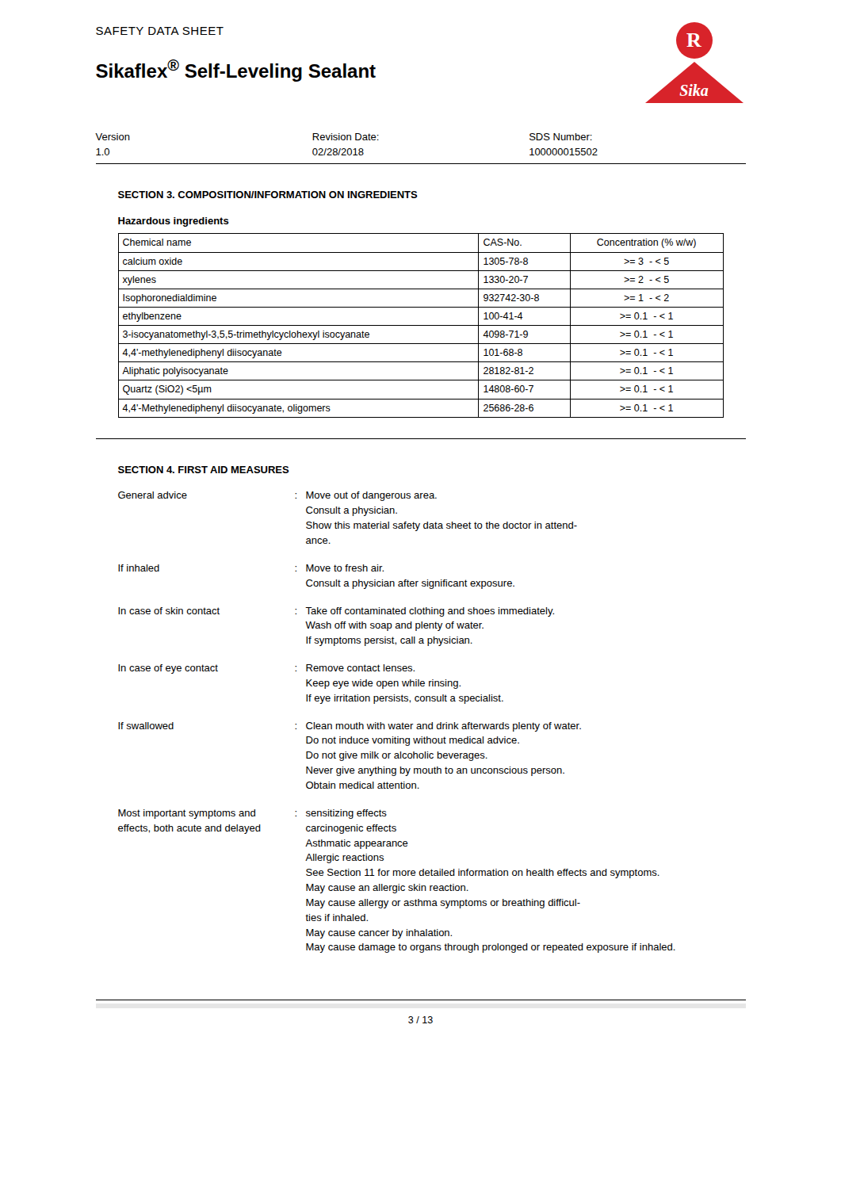SAFETY DATA SHEET
Sikaflex® Self-Leveling Sealant
R
Sika
Version 1.0
Revision Date: 02/28/2018
SDS Number: 100000015502
SECTION 3. COMPOSITION/INFORMATION ON INGREDIENTS
Hazardous ingredients
| Chemical name | CAS-No. | Concentration (% w/w) |
| --- | --- | --- |
| calcium oxide | 1305-78-8 | >= 3 - < 5 |
| xylenes | 1330-20-7 | >= 2 - < 5 |
| Isophoronedialdimine | 932742-30-8 | >= 1 - < 2 |
| ethylbenzene | 100-41-4 | >= 0.1 - < 1 |
| 3-isocyanatomethyl-3,5,5-trimethylcyclohexyl isocyanate | 4098-71-9 | >= 0.1 - < 1 |
| 4,4'-methylenediphenyl diisocyanate | 101-68-8 | >= 0.1 - < 1 |
| Aliphatic polyisocyanate | 28182-81-2 | >= 0.1 - < 1 |
| Quartz (SiO2) <5µm | 14808-60-7 | >= 0.1 - < 1 |
| 4,4'-Methylenediphenyl diisocyanate, oligomers | 25686-28-6 | >= 0.1 - < 1 |
SECTION 4. FIRST AID MEASURES
| General advice | : | Move out of dangerous area. Consult a physician. Show this material safety data sheet to the doctor in attend- ance. |
| If inhaled | : | Move to fresh air. Consult a physician after significant exposure. |
| In case of skin contact | : | Take off contaminated clothing and shoes immediately. Wash off with soap and plenty of water. If symptoms persist, call a physician. |
| In case of eye contact | : | Remove contact lenses. Keep eye wide open while rinsing. If eye irritation persists, consult a specialist. |
| If swallowed | : | Clean mouth with water and drink afterwards plenty of water. Do not induce vomiting without medical advice. Do not give milk or alcoholic beverages. Never give anything by mouth to an unconscious person. Obtain medical attention. |
| Most important symptoms and effects, both acute and delayed | : | sensitizing effects carcinogenic effects Asthmatic appearance Allergic reactions See Section 11 for more detailed information on health effects and symptoms. May cause an allergic skin reaction. May cause allergy or asthma symptoms or breathing difficul- ties if inhaled. May cause cancer by inhalation. May cause damage to organs through prolonged or repeated exposure if inhaled. |
3 / 13